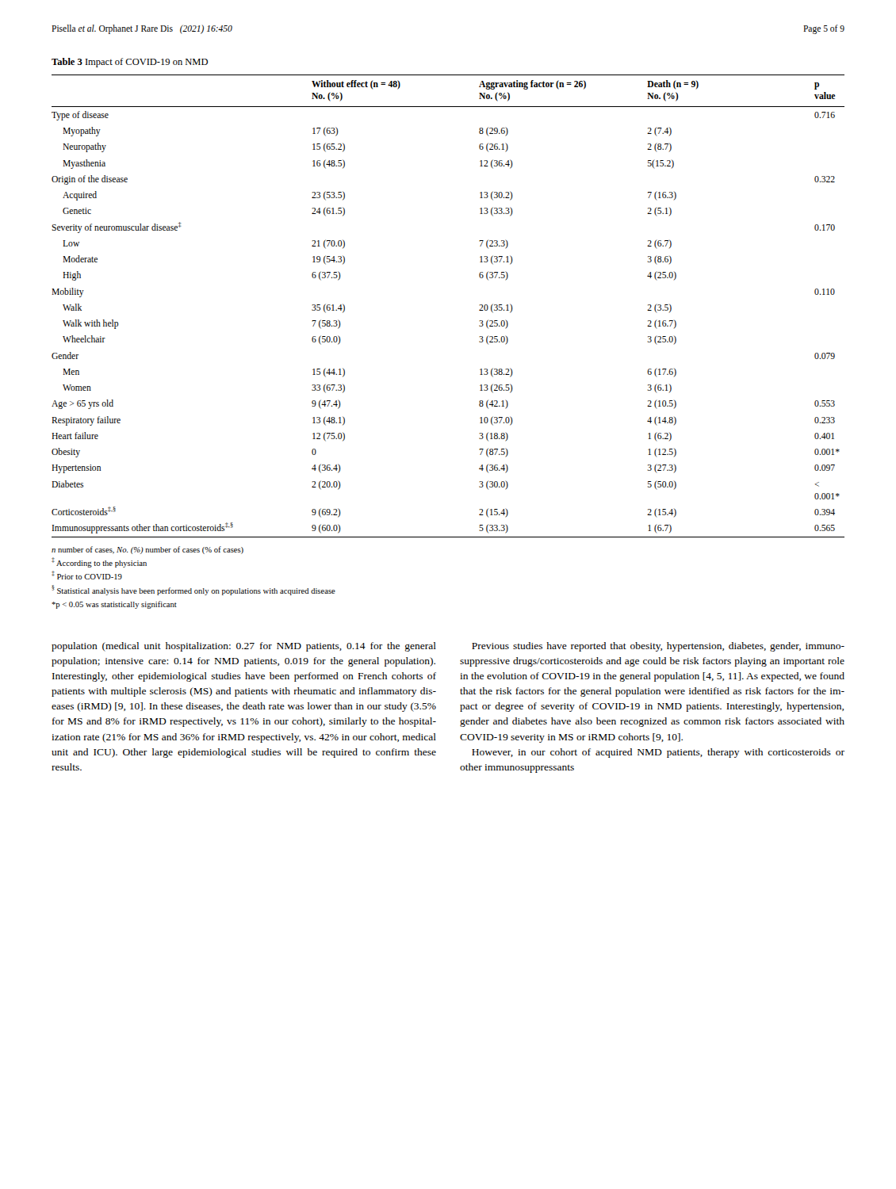Pisella et al. Orphanet J Rare Dis (2021) 16:450
Page 5 of 9
Table 3 Impact of COVID-19 on NMD
| | Without effect (n = 48) No. (%) | Aggravating factor (n = 26) No. (%) | Death (n = 9) No. (%) | p value |
| --- | --- | --- | --- | --- |
| Type of disease | | | | 0.716 |
| Myopathy | 17 (63) | 8 (29.6) | 2 (7.4) | |
| Neuropathy | 15 (65.2) | 6 (26.1) | 2 (8.7) | |
| Myasthenia | 16 (48.5) | 12 (36.4) | 5(15.2) | |
| Origin of the disease | | | | 0.322 |
| Acquired | 23 (53.5) | 13 (30.2) | 7 (16.3) | |
| Genetic | 24 (61.5) | 13 (33.3) | 2 (5.1) | |
| Severity of neuromuscular disease ‡ | | | | 0.170 |
| Low | 21 (70.0) | 7 (23.3) | 2 (6.7) | |
| Moderate | 19 (54.3) | 13 (37.1) | 3 (8.6) | |
| High | 6 (37.5) | 6 (37.5) | 4 (25.0) | |
| Mobility | | | | 0.110 |
| Walk | 35 (61.4) | 20 (35.1) | 2 (3.5) | |
| Walk with help | 7 (58.3) | 3 (25.0) | 2 (16.7) | |
| Wheelchair | 6 (50.0) | 3 (25.0) | 3 (25.0) | |
| Gender | | | | 0.079 |
| Men | 15 (44.1) | 13 (38.2) | 6 (17.6) | |
| Women | 33 (67.3) | 13 (26.5) | 3 (6.1) | |
| Age > 65 yrs old | 9 (47.4) | 8 (42.1) | 2 (10.5) | 0.553 |
| Respiratory failure | 13 (48.1) | 10 (37.0) | 4 (14.8) | 0.233 |
| Heart failure | 12 (75.0) | 3 (18.8) | 1 (6.2) | 0.401 |
| Obesity | 0 | 7 (87.5) | 1 (12.5) | 0.001* |
| Hypertension | 4 (36.4) | 4 (36.4) | 3 (27.3) | 0.097 |
| Diabetes | 2 (20.0) | 3 (30.0) | 5 (50.0) | < 0.001* |
| Corticosteroids ‡,§ | 9 (69.2) | 2 (15.4) | 2 (15.4) | 0.394 |
| Immunosuppressants other than corticosteroids ‡,§ | 9 (60.0) | 5 (33.3) | 1 (6.7) | 0.565 |
n number of cases, No. (%) number of cases (% of cases)
‡ According to the physician
‡ Prior to COVID-19
§ Statistical analysis have been performed only on populations with acquired disease
*p < 0.05 was statistically significant
population (medical unit hospitalization: 0.27 for NMD patients, 0.14 for the general population; intensive care: 0.14 for NMD patients, 0.019 for the general population). Interestingly, other epidemiological studies have been performed on French cohorts of patients with multiple sclerosis (MS) and patients with rheumatic and inflammatory diseases (iRMD) [9, 10]. In these diseases, the death rate was lower than in our study (3.5% for MS and 8% for iRMD respectively, vs 11% in our cohort), similarly to the hospitalization rate (21% for MS and 36% for iRMD respectively, vs. 42% in our cohort, medical unit and ICU). Other large epidemiological studies will be required to confirm these results.
Previous studies have reported that obesity, hypertension, diabetes, gender, immunosuppressive drugs/corticosteroids and age could be risk factors playing an important role in the evolution of COVID-19 in the general population [4, 5, 11]. As expected, we found that the risk factors for the general population were identified as risk factors for the impact or degree of severity of COVID-19 in NMD patients. Interestingly, hypertension, gender and diabetes have also been recognized as common risk factors associated with COVID-19 severity in MS or iRMD cohorts [9, 10].
However, in our cohort of acquired NMD patients, therapy with corticosteroids or other immunosuppressants